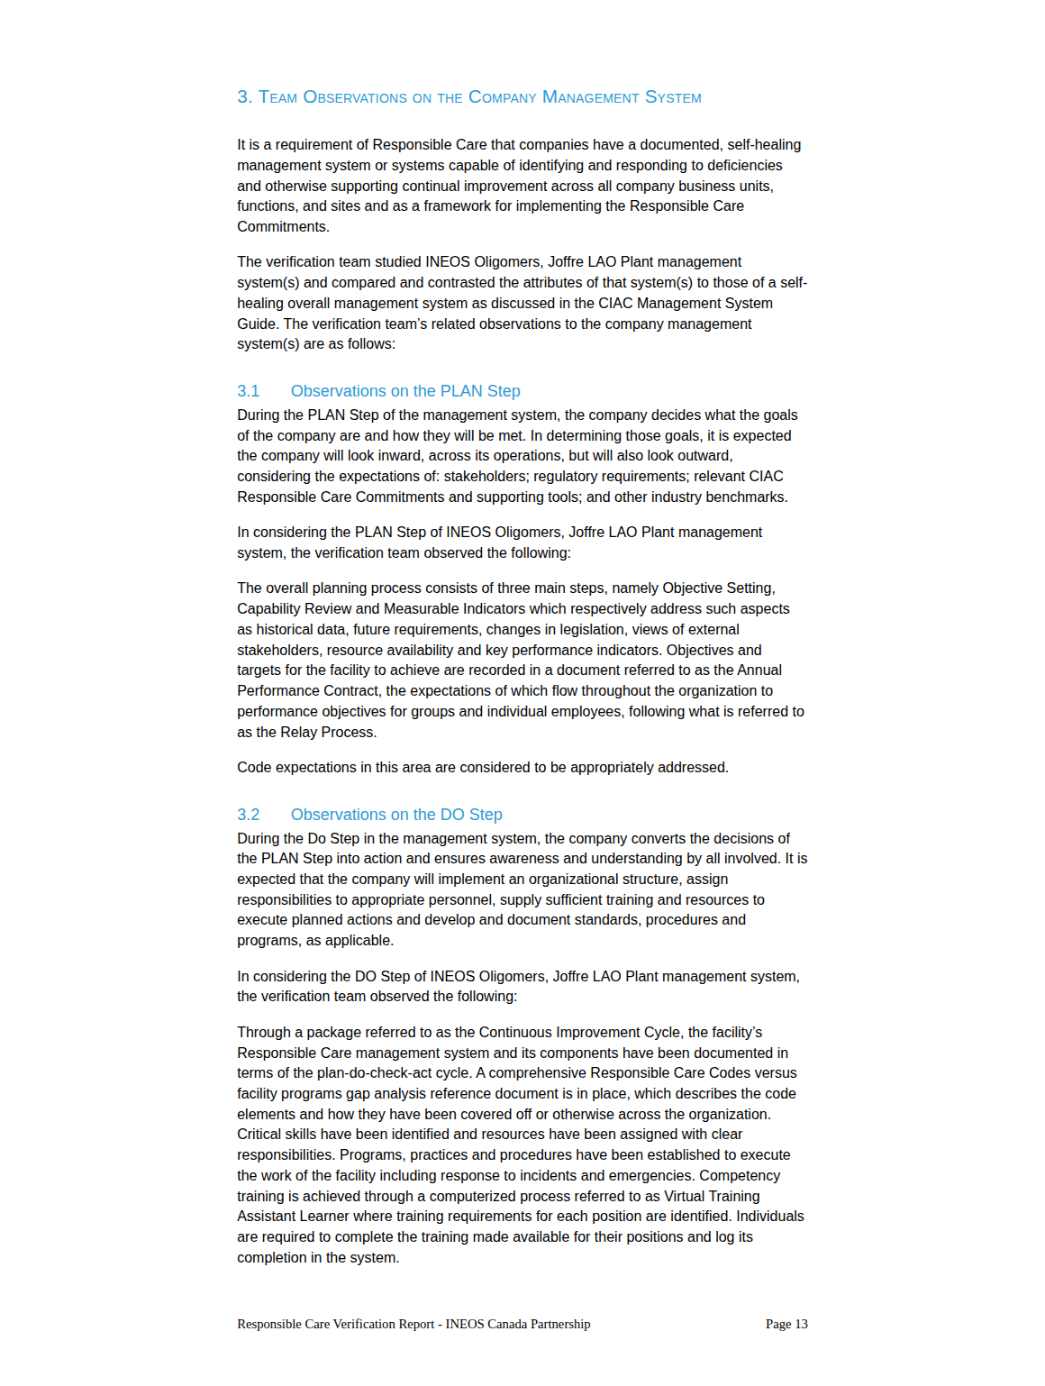3. Team Observations on the Company Management System
It is a requirement of Responsible Care that companies have a documented, self-healing management system or systems capable of identifying and responding to deficiencies and otherwise supporting continual improvement across all company business units, functions, and sites and as a framework for implementing the Responsible Care Commitments.
The verification team studied INEOS Oligomers, Joffre LAO Plant management system(s) and compared and contrasted the attributes of that system(s) to those of a self-healing overall management system as discussed in the CIAC Management System Guide. The verification team’s related observations to the company management system(s) are as follows:
3.1 Observations on the PLAN Step
During the PLAN Step of the management system, the company decides what the goals of the company are and how they will be met. In determining those goals, it is expected the company will look inward, across its operations, but will also look outward, considering the expectations of: stakeholders; regulatory requirements; relevant CIAC Responsible Care Commitments and supporting tools; and other industry benchmarks.
In considering the PLAN Step of INEOS Oligomers, Joffre LAO Plant management system, the verification team observed the following:
The overall planning process consists of three main steps, namely Objective Setting, Capability Review and Measurable Indicators which respectively address such aspects as historical data, future requirements, changes in legislation, views of external stakeholders, resource availability and key performance indicators. Objectives and targets for the facility to achieve are recorded in a document referred to as the Annual Performance Contract, the expectations of which flow throughout the organization to performance objectives for groups and individual employees, following what is referred to as the Relay Process.
Code expectations in this area are considered to be appropriately addressed.
3.2 Observations on the DO Step
During the Do Step in the management system, the company converts the decisions of the PLAN Step into action and ensures awareness and understanding by all involved. It is expected that the company will implement an organizational structure, assign responsibilities to appropriate personnel, supply sufficient training and resources to execute planned actions and develop and document standards, procedures and programs, as applicable.
In considering the DO Step of INEOS Oligomers, Joffre LAO Plant management system, the verification team observed the following:
Through a package referred to as the Continuous Improvement Cycle, the facility’s Responsible Care management system and its components have been documented in terms of the plan-do-check-act cycle. A comprehensive Responsible Care Codes versus facility programs gap analysis reference document is in place, which describes the code elements and how they have been covered off or otherwise across the organization. Critical skills have been identified and resources have been assigned with clear responsibilities. Programs, practices and procedures have been established to execute the work of the facility including response to incidents and emergencies. Competency training is achieved through a computerized process referred to as Virtual Training Assistant Learner where training requirements for each position are identified. Individuals are required to complete the training made available for their positions and log its completion in the system.
Responsible Care Verification Report - INEOS Canada Partnership
Page 13